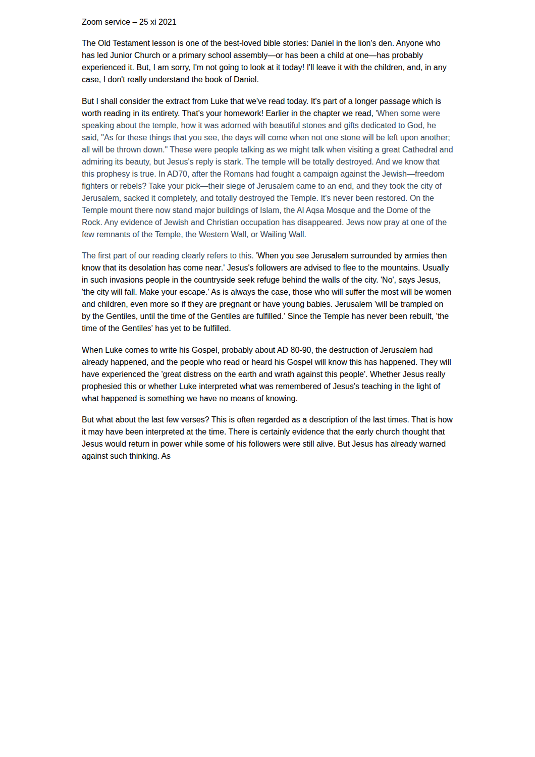Zoom service – 25 xi 2021
The Old Testament lesson is one of the best-loved bible stories: Daniel in the lion's den. Anyone who has led Junior Church or a primary school assembly—or has been a child at one—has probably experienced it. But, I am sorry, I'm not going to look at it today! I'll leave it with the children, and, in any case, I don't really understand the book of Daniel.
But I shall consider the extract from Luke that we've read today. It's part of a longer passage which is worth reading in its entirety. That's your homework! Earlier in the chapter we read, 'When some were speaking about the temple, how it was adorned with beautiful stones and gifts dedicated to God, he said, "As for these things that you see, the days will come when not one stone will be left upon another; all will be thrown down." These were people talking as we might talk when visiting a great Cathedral and admiring its beauty, but Jesus's reply is stark. The temple will be totally destroyed. And we know that this prophesy is true. In AD70, after the Romans had fought a campaign against the Jewish—freedom fighters or rebels? Take your pick—their siege of Jerusalem came to an end, and they took the city of Jerusalem, sacked it completely, and totally destroyed the Temple. It's never been restored. On the Temple mount there now stand major buildings of Islam, the Al Aqsa Mosque and the Dome of the Rock. Any evidence of Jewish and Christian occupation has disappeared. Jews now pray at one of the few remnants of the Temple, the Western Wall, or Wailing Wall.
The first part of our reading clearly refers to this. 'When you see Jerusalem surrounded by armies then know that its desolation has come near.' Jesus's followers are advised to flee to the mountains. Usually in such invasions people in the countryside seek refuge behind the walls of the city. 'No', says Jesus, 'the city will fall. Make your escape.' As is always the case, those who will suffer the most will be women and children, even more so if they are pregnant or have young babies. Jerusalem 'will be trampled on by the Gentiles, until the time of the Gentiles are fulfilled.' Since the Temple has never been rebuilt, 'the time of the Gentiles' has yet to be fulfilled.
When Luke comes to write his Gospel, probably about AD 80-90, the destruction of Jerusalem had already happened, and the people who read or heard his Gospel will know this has happened. They will have experienced the 'great distress on the earth and wrath against this people'. Whether Jesus really prophesied this or whether Luke interpreted what was remembered of Jesus's teaching in the light of what happened is something we have no means of knowing.
But what about the last few verses? This is often regarded as a description of the last times. That is how it may have been interpreted at the time. There is certainly evidence that the early church thought that Jesus would return in power while some of his followers were still alive. But Jesus has already warned against such thinking. As